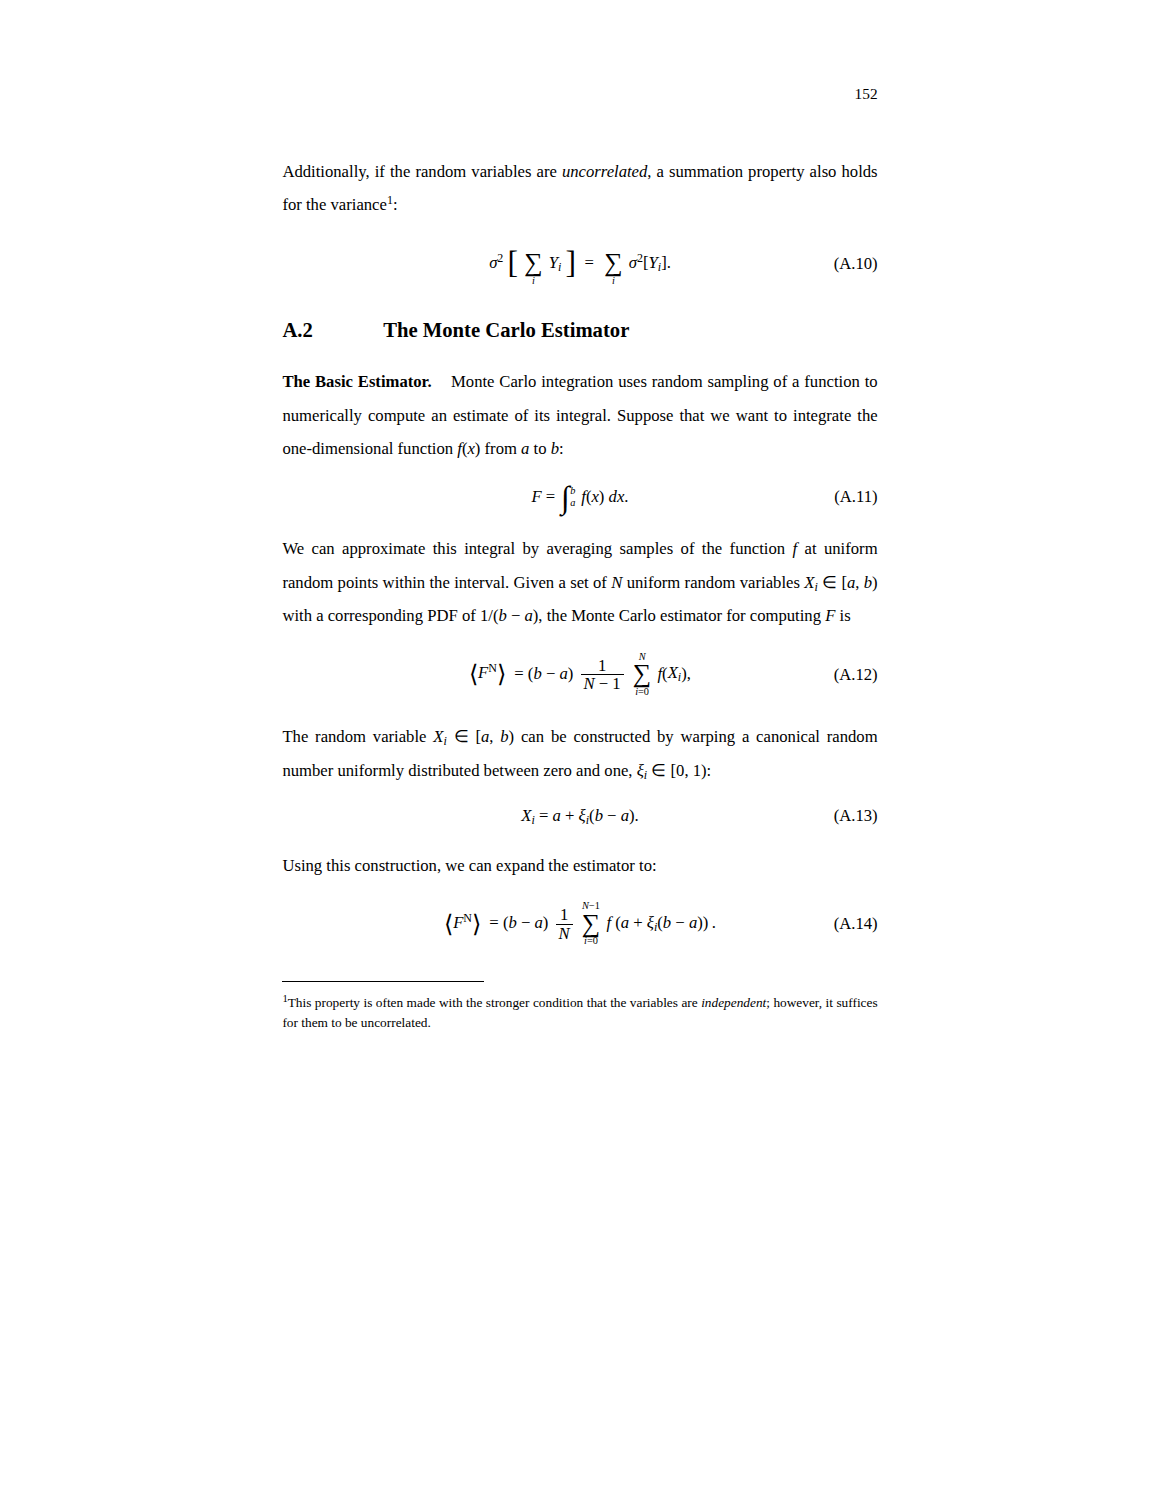152
Additionally, if the random variables are uncorrelated, a summation property also holds for the variance1:
σ2 [ ∑i Yi ] = ∑i σ2[Yi].
(A.10)
A.2 The Monte Carlo Estimator
The Basic Estimator. Monte Carlo integration uses random sampling of a function to numerically compute an estimate of its integral. Suppose that we want to integrate the one-dimensional function f(x) from a to b:
F = ∫ba f(x) dx.
(A.11)
We can approximate this integral by averaging samples of the function f at uniform random points within the interval. Given a set of N uniform random variables Xi ∈ [a, b) with a corresponding PDF of 1/(b − a), the Monte Carlo estimator for computing F is
⟨FN⟩ = (b − a) 1 N − 1 N∑i=0 f(Xi),
(A.12)
The random variable Xi ∈ [a, b) can be constructed by warping a canonical random number uniformly distributed between zero and one, ξi ∈ [0, 1):
Xi = a + ξi(b − a).
(A.13)
Using this construction, we can expand the estimator to:
⟨FN⟩ = (b − a) 1 N N−1∑i=0 f (a + ξi(b − a)) .
(A.14)
1This property is often made with the stronger condition that the variables are independent; however, it suffices for them to be uncorrelated.